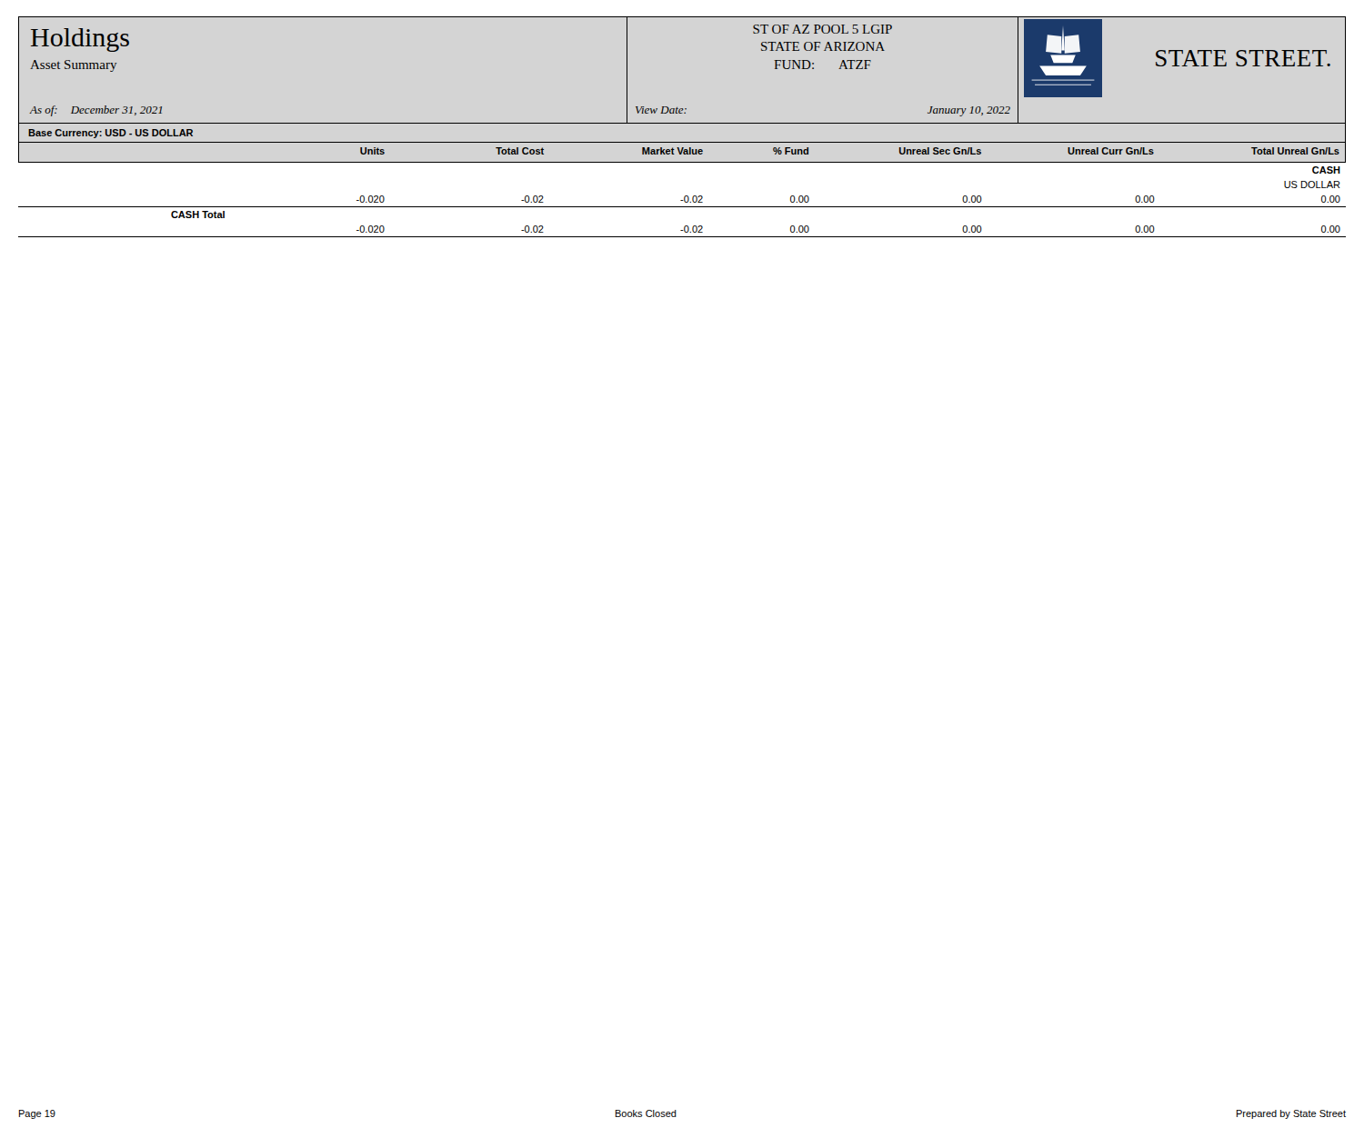Holdings
Asset Summary
As of: December 31, 2021
ST OF AZ POOL 5 LGIP
STATE OF ARIZONA
FUND: ATZF
View Date: January 10, 2022
STATE STREET.
Base Currency: USD - US DOLLAR
| | Units | Total Cost | Market Value | % Fund | Unreal Sec Gn/Ls | Unreal Curr Gn/Ls | Total Unreal Gn/Ls |
| --- | --- | --- | --- | --- | --- | --- | --- |
| CASH |
| US DOLLAR |
| | -0.020 | -0.02 | -0.02 | 0.00 | 0.00 | 0.00 | 0.00 |
| CASH Total | |
| | -0.020 | -0.02 | -0.02 | 0.00 | 0.00 | 0.00 | 0.00 |
Page 19
Books Closed
Prepared by State Street